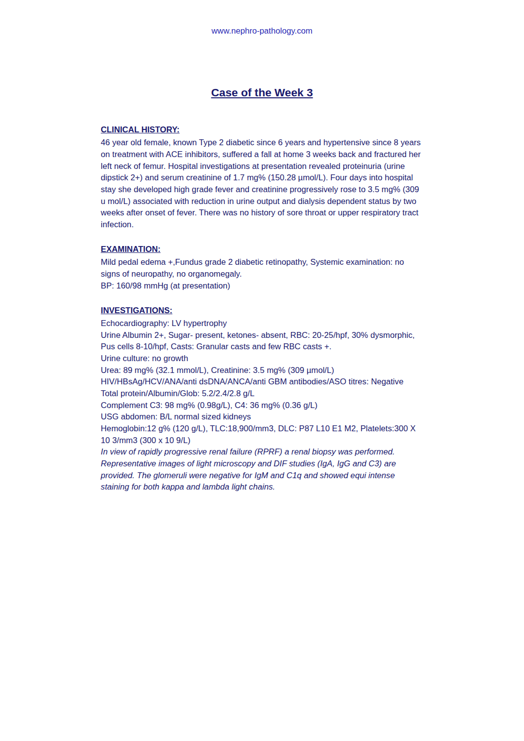www.nephro-pathology.com
Case of the Week 3
CLINICAL HISTORY:
46 year old female, known Type 2 diabetic since 6 years and hypertensive since 8 years on treatment with ACE inhibitors, suffered a fall at home 3 weeks back and fractured her left neck of femur. Hospital investigations at presentation revealed proteinuria (urine dipstick 2+) and serum creatinine of 1.7 mg% (150.28 µmol/L). Four days into hospital stay she developed high grade fever and creatinine progressively rose to 3.5 mg% (309 u mol/L) associated with reduction in urine output and dialysis dependent status by two weeks after onset of fever. There was no history of sore throat or upper respiratory tract infection.
EXAMINATION:
Mild pedal edema +,Fundus grade 2 diabetic retinopathy, Systemic examination: no signs of neuropathy, no organomegaly.
BP: 160/98 mmHg (at presentation)
INVESTIGATIONS:
Echocardiography: LV hypertrophy
Urine Albumin 2+, Sugar- present, ketones- absent, RBC: 20-25/hpf, 30% dysmorphic, Pus cells 8-10/hpf, Casts: Granular casts and few RBC casts +.
Urine culture: no growth
Urea: 89 mg% (32.1 mmol/L), Creatinine: 3.5 mg% (309 µmol/L)
HIV/HBsAg/HCV/ANA/anti dsDNA/ANCA/anti GBM antibodies/ASO titres: Negative
Total protein/Albumin/Glob: 5.2/2.4/2.8 g/L
Complement C3: 98 mg% (0.98g/L), C4: 36 mg% (0.36 g/L)
USG abdomen: B/L normal sized kidneys
Hemoglobin:12 g% (120 g/L), TLC:18,900/mm3, DLC: P87 L10 E1 M2, Platelets:300 X 10 3/mm3 (300 x 10 9/L)
In view of rapidly progressive renal failure (RPRF) a renal biopsy was performed. Representative images of light microscopy and DIF studies (IgA, IgG and C3) are provided. The glomeruli were negative for IgM and C1q and showed equi intense staining for both kappa and lambda light chains.